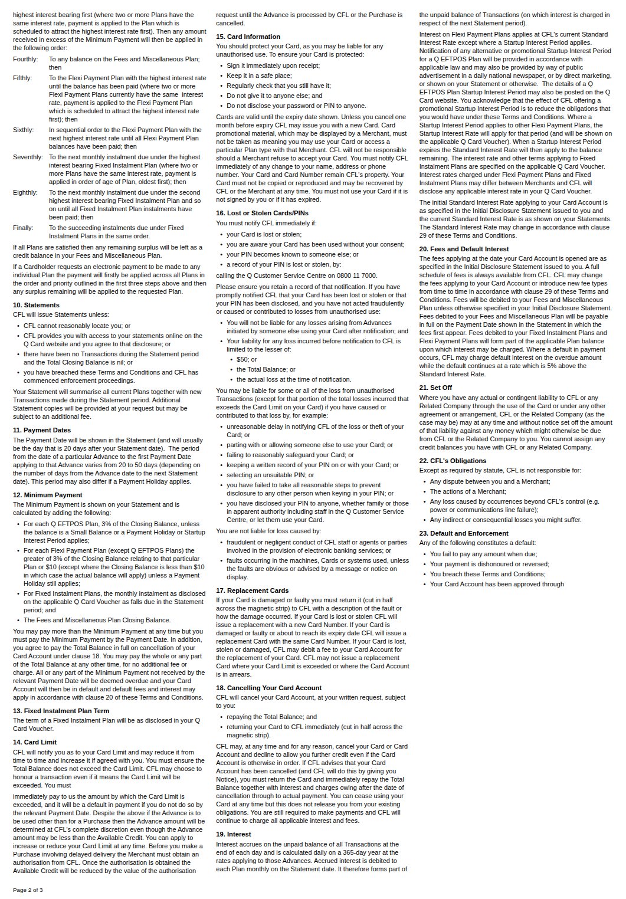highest interest bearing first (where two or more Plans have the same interest rate, payment is applied to the Plan which is scheduled to attract the highest interest rate first). Then any amount received in excess of the Minimum Payment will then be applied in the following order:
Fourthly:
To any balance on the Fees and Miscellaneous Plan; then
Fifthly:
To the Flexi Payment Plan with the highest interest rate until the balance has been paid (where two or more Flexi Payment Plans currently have the same interest rate, payment is applied to the Flexi Payment Plan which is scheduled to attract the highest interest rate first); then
Sixthly:
In sequential order to the Flexi Payment Plan with the next highest interest rate until all Flexi Payment Plan balances have been paid; then
Seventhly:
To the next monthly instalment due under the highest interest bearing Fixed Instalment Plan (where two or more Plans have the same interest rate, payment is applied in order of age of Plan, oldest first); then
Eighthly:
To the next monthly instalment due under the second highest interest bearing Fixed Instalment Plan and so on until all Fixed Instalment Plan instalments have been paid; then
Finally:
To the succeeding instalments due under Fixed Instalment Plans in the same order.
If all Plans are satisfied then any remaining surplus will be left as a credit balance in your Fees and Miscellaneous Plan.
If a Cardholder requests an electronic payment to be made to any individual Plan the payment will firstly be applied across all Plans in the order and priority outlined in the first three steps above and then any surplus remaining will be applied to the requested Plan.
10. Statements
CFL will issue Statements unless:
CFL cannot reasonably locate you; or
CFL provides you with access to your statements online on the Q Card website and you agree to that disclosure; or
there have been no Transactions during the Statement period and the Total Closing Balance is nil; or
you have breached these Terms and Conditions and CFL has commenced enforcement proceedings.
Your Statement will summarise all current Plans together with new Transactions made during the Statement period. Additional Statement copies will be provided at your request but may be subject to an additional fee.
11. Payment Dates
The Payment Date will be shown in the Statement (and will usually be the day that is 20 days after your Statement date). The period from the date of a particular Advance to the first Payment Date applying to that Advance varies from 20 to 50 days (depending on the number of days from the Advance date to the next Statement date). This period may also differ if a Payment Holiday applies.
12. Minimum Payment
The Minimum Payment is shown on your Statement and is calculated by adding the following:
For each Q EFTPOS Plan, 3% of the Closing Balance, unless the balance is a Small Balance or a Payment Holiday or Startup Interest Period applies;
For each Flexi Payment Plan (except Q EFTPOS Plans) the greater of 3% of the Closing Balance relating to that particular Plan or $10 (except where the Closing Balance is less than $10 in which case the actual balance will apply) unless a Payment Holiday still applies;
For Fixed Instalment Plans, the monthly instalment as disclosed on the applicable Q Card Voucher as falls due in the Statement period; and
The Fees and Miscellaneous Plan Closing Balance.
You may pay more than the Minimum Payment at any time but you must pay the Minimum Payment by the Payment Date. In addition, you agree to pay the Total Balance in full on cancellation of your Card Account under clause 18. You may pay the whole or any part of the Total Balance at any other time, for no additional fee or charge. All or any part of the Minimum Payment not received by the relevant Payment Date will be deemed overdue and your Card Account will then be in default and default fees and interest may apply in accordance with clause 20 of these Terms and Conditions.
13. Fixed Instalment Plan Term
The term of a Fixed Instalment Plan will be as disclosed in your Q Card Voucher.
14. Card Limit
CFL will notify you as to your Card Limit and may reduce it from time to time and increase it if agreed with you. You must ensure the Total Balance does not exceed the Card Limit. CFL may choose to honour a transaction even if it means the Card Limit will be exceeded. You must
immediately pay to us the amount by which the Card Limit is exceeded, and it will be a default in payment if you do not do so by the relevant Payment Date. Despite the above if the Advance is to be used other than for a Purchase then the Advance amount will be determined at CFL's complete discretion even though the Advance amount may be less than the Available Credit. You can apply to increase or reduce your Card Limit at any time. Before you make a Purchase involving delayed delivery the Merchant must obtain an authorisation from CFL. Once the authorisation is obtained the Available Credit will be reduced by the value of the authorisation request until the Advance is processed by CFL or the Purchase is cancelled.
15. Card Information
You should protect your Card, as you may be liable for any unauthorised use. To ensure your Card is protected:
Sign it immediately upon receipt;
Keep it in a safe place;
Regularly check that you still have it;
Do not give it to anyone else; and
Do not disclose your password or PIN to anyone.
Cards are valid until the expiry date shown. Unless you cancel one month before expiry CFL may issue you with a new Card. Card promotional material, which may be displayed by a Merchant, must not be taken as meaning you may use your Card or access a particular Plan type with that Merchant. CFL will not be responsible should a Merchant refuse to accept your Card. You must notify CFL immediately of any change to your name, address or phone number. Your Card and Card Number remain CFL's property. Your Card must not be copied or reproduced and may be recovered by CFL or the Merchant at any time. You must not use your Card if it is not signed by you or if it has expired.
16. Lost or Stolen Cards/PINs
You must notify CFL immediately if:
your Card is lost or stolen;
you are aware your Card has been used without your consent;
your PIN becomes known to someone else; or
a record of your PIN is lost or stolen, by:
calling the Q Customer Service Centre on 0800 11 7000.
Please ensure you retain a record of that notification. If you have promptly notified CFL that your Card has been lost or stolen or that your PIN has been disclosed, and you have not acted fraudulently or caused or contributed to losses from unauthorised use:
You will not be liable for any losses arising from Advances initiated by someone else using your Card after notification; and
Your liability for any loss incurred before notification to CFL is limited to the lesser of:
$50; or
the Total Balance; or
the actual loss at the time of notification.
You may be liable for some or all of the loss from unauthorised Transactions (except for that portion of the total losses incurred that exceeds the Card Limit on your Card) if you have caused or contributed to that loss by, for example:
unreasonable delay in notifying CFL of the loss or theft of your Card; or
parting with or allowing someone else to use your Card; or
failing to reasonably safeguard your Card; or
keeping a written record of your PIN on or with your Card; or
selecting an unsuitable PIN; or
you have failed to take all reasonable steps to prevent disclosure to any other person when keying in your PIN; or
you have disclosed your PIN to anyone, whether family or those in apparent authority including staff in the Q Customer Service Centre, or let them use your Card.
You are not liable for loss caused by:
fraudulent or negligent conduct of CFL staff or agents or parties involved in the provision of electronic banking services; or
faults occurring in the machines, Cards or systems used, unless the faults are obvious or advised by a message or notice on display.
17. Replacement Cards
If your Card is damaged or faulty you must return it (cut in half across the magnetic strip) to CFL with a description of the fault or how the damage occurred. If your Card is lost or stolen CFL will issue a replacement with a new Card Number. If your Card is damaged or faulty or about to reach its expiry date CFL will issue a replacement Card with the same Card Number. If your Card is lost, stolen or damaged, CFL may debit a fee to your Card Account for the replacement of your Card. CFL may not issue a replacement Card where your Card Limit is exceeded or where the Card Account is in arrears.
18. Cancelling Your Card Account
CFL will cancel your Card Account, at your written request, subject to you:
repaying the Total Balance; and
returning your Card to CFL immediately (cut in half across the magnetic strip).
CFL may, at any time and for any reason, cancel your Card or Card Account and decline to allow you further credit even if the Card Account is otherwise in order. If CFL advises that your Card Account has been cancelled (and CFL will do this by giving you Notice), you must return the Card and immediately repay the Total Balance together with interest and charges owing after the date of cancellation through to actual payment. You can cease using your Card at any time but this does not release you from your existing obligations. You are still required to make payments and CFL will continue to charge all applicable interest and fees.
19. Interest
Interest accrues on the unpaid balance of all Transactions at the end of each day and is calculated daily on a 365-day year at the rates applying to those Advances. Accrued interest is debited to each Plan monthly on the Statement date. It therefore forms part of the unpaid balance of Transactions (on which interest is charged in respect of the next Statement period).
Interest on Flexi Payment Plans applies at CFL's current Standard Interest Rate except where a Startup Interest Period applies. Notification of any alternative or promotional Startup Interest Period for a Q EFTPOS Plan will be provided in accordance with applicable law and may also be provided by way of public advertisement in a daily national newspaper, or by direct marketing, or shown on your Statement or otherwise. The details of a Q EFTPOS Plan Startup Interest Period may also be posted on the Q Card website. You acknowledge that the effect of CFL offering a promotional Startup Interest Period is to reduce the obligations that you would have under these Terms and Conditions. Where a Startup Interest Period applies to other Flexi Payment Plans, the Startup Interest Rate will apply for that period (and will be shown on the applicable Q Card Voucher). When a Startup Interest Period expires the Standard Interest Rate will then apply to the balance remaining. The interest rate and other terms applying to Fixed Instalment Plans are specified on the applicable Q Card Voucher. Interest rates charged under Flexi Payment Plans and Fixed Instalment Plans may differ between Merchants and CFL will disclose any applicable interest rate in your Q Card Voucher.
The initial Standard Interest Rate applying to your Card Account is as specified in the Initial Disclosure Statement issued to you and the current Standard Interest Rate is as shown on your Statements. The Standard Interest Rate may change in accordance with clause 29 of these Terms and Conditions.
20. Fees and Default Interest
The fees applying at the date your Card Account is opened are as specified in the Initial Disclosure Statement issued to you. A full schedule of fees is always available from CFL. CFL may change the fees applying to your Card Account or introduce new fee types from time to time in accordance with clause 29 of these Terms and Conditions. Fees will be debited to your Fees and Miscellaneous Plan unless otherwise specified in your Initial Disclosure Statement. Fees debited to your Fees and Miscellaneous Plan will be payable in full on the Payment Date shown in the Statement in which the fees first appear. Fees debited to your Fixed Instalment Plans and Flexi Payment Plans will form part of the applicable Plan balance upon which interest may be charged. Where a default in payment occurs, CFL may charge default interest on the overdue amount while the default continues at a rate which is 5% above the Standard Interest Rate.
21. Set Off
Where you have any actual or contingent liability to CFL or any Related Company through the use of the Card or under any other agreement or arrangement, CFL or the Related Company (as the case may be) may at any time and without notice set off the amount of that liability against any money which might otherwise be due from CFL or the Related Company to you. You cannot assign any credit balances you have with CFL or any Related Company.
22. CFL's Obligations
Except as required by statute, CFL is not responsible for:
Any dispute between you and a Merchant;
The actions of a Merchant;
Any loss caused by occurrences beyond CFL's control (e.g. power or communications line failure);
Any indirect or consequential losses you might suffer.
23. Default and Enforcement
Any of the following constitutes a default:
You fail to pay any amount when due;
Your payment is dishonoured or reversed;
You breach these Terms and Conditions;
Your Card Account has been approved through
Page 2 of 3